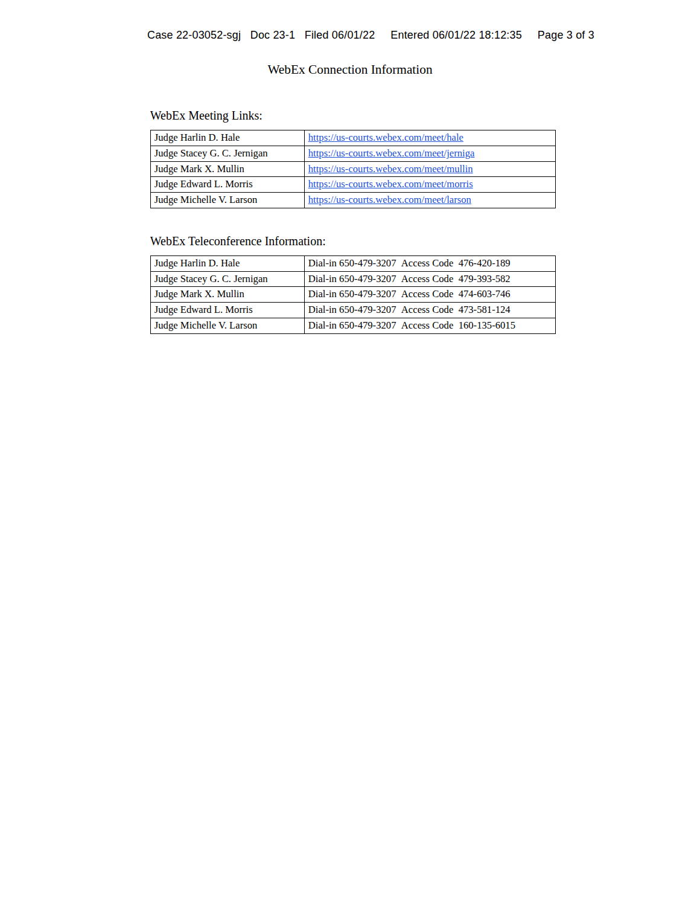Case 22-03052-sgj Doc 23-1 Filed 06/01/22 Entered 06/01/22 18:12:35 Page 3 of 3
WebEx Connection Information
WebEx Meeting Links:
| Judge Harlin D. Hale | https://us-courts.webex.com/meet/hale |
| Judge Stacey G. C. Jernigan | https://us-courts.webex.com/meet/jerniga |
| Judge Mark X. Mullin | https://us-courts.webex.com/meet/mullin |
| Judge Edward L. Morris | https://us-courts.webex.com/meet/morris |
| Judge Michelle V. Larson | https://us-courts.webex.com/meet/larson |
WebEx Teleconference Information:
| Judge Harlin D. Hale | Dial-in 650-479-3207 Access Code 476-420-189 |
| Judge Stacey G. C. Jernigan | Dial-in 650-479-3207 Access Code 479-393-582 |
| Judge Mark X. Mullin | Dial-in 650-479-3207 Access Code 474-603-746 |
| Judge Edward L. Morris | Dial-in 650-479-3207 Access Code 473-581-124 |
| Judge Michelle V. Larson | Dial-in 650-479-3207 Access Code 160-135-6015 |